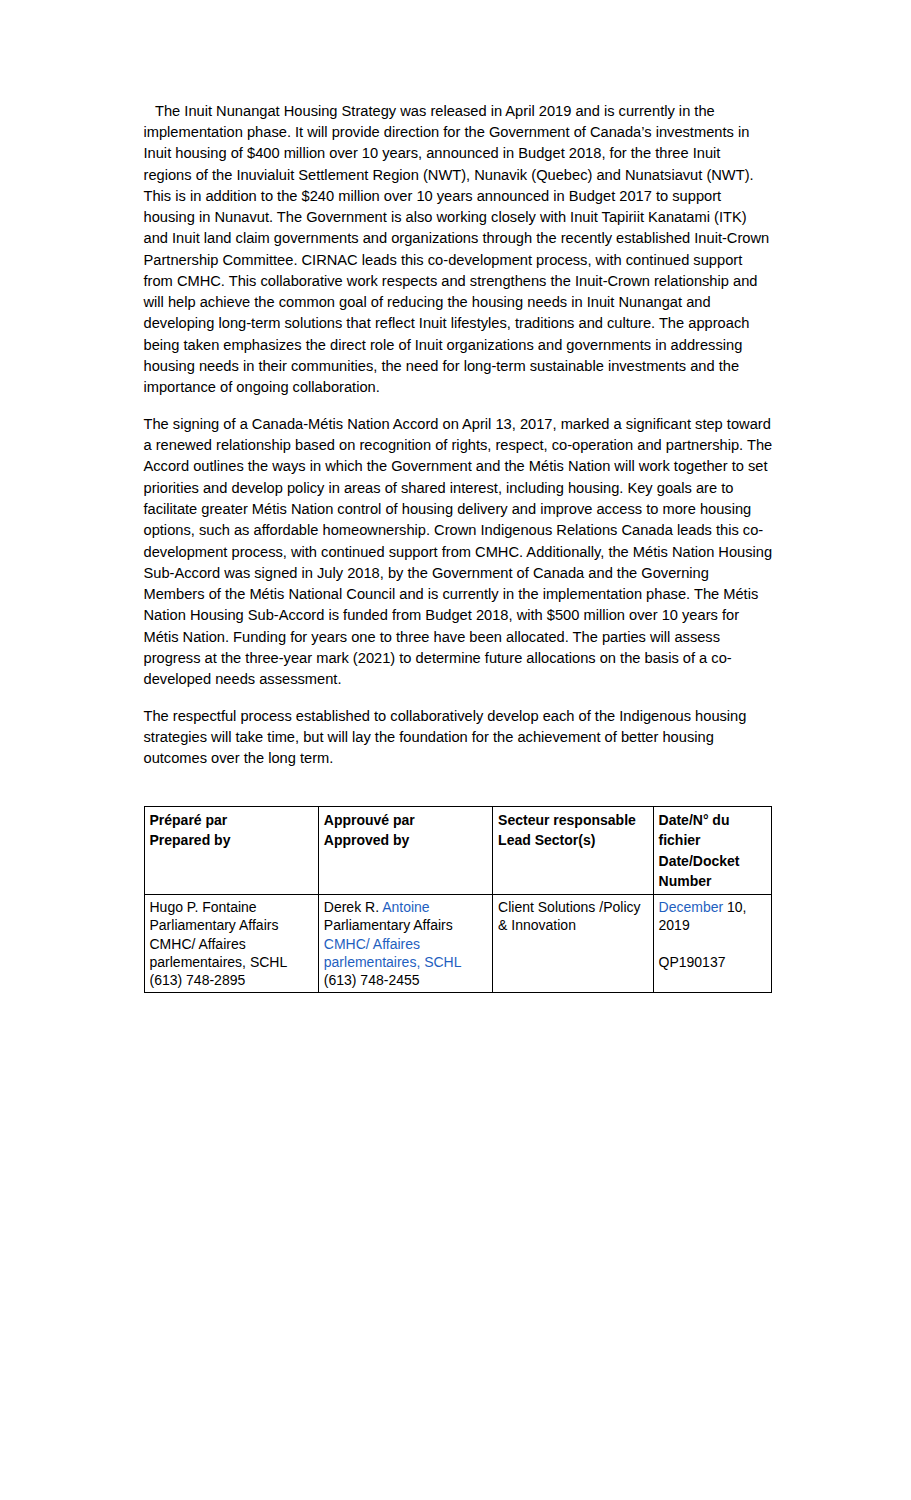The Inuit Nunangat Housing Strategy was released in April 2019 and is currently in the implementation phase. It will provide direction for the Government of Canada’s investments in Inuit housing of $400 million over 10 years, announced in Budget 2018, for the three Inuit regions of the Inuvialuit Settlement Region (NWT), Nunavik (Quebec) and Nunatsiavut (NWT). This is in addition to the $240 million over 10 years announced in Budget 2017 to support housing in Nunavut. The Government is also working closely with Inuit Tapiriit Kanatami (ITK) and Inuit land claim governments and organizations through the recently established Inuit-Crown Partnership Committee. CIRNAC leads this co-development process, with continued support from CMHC. This collaborative work respects and strengthens the Inuit-Crown relationship and will help achieve the common goal of reducing the housing needs in Inuit Nunangat and developing long-term solutions that reflect Inuit lifestyles, traditions and culture. The approach being taken emphasizes the direct role of Inuit organizations and governments in addressing housing needs in their communities, the need for long-term sustainable investments and the importance of ongoing collaboration.
The signing of a Canada-Métis Nation Accord on April 13, 2017, marked a significant step toward a renewed relationship based on recognition of rights, respect, co-operation and partnership. The Accord outlines the ways in which the Government and the Métis Nation will work together to set priorities and develop policy in areas of shared interest, including housing. Key goals are to facilitate greater Métis Nation control of housing delivery and improve access to more housing options, such as affordable homeownership. Crown Indigenous Relations Canada leads this co-development process, with continued support from CMHC. Additionally, the Métis Nation Housing Sub-Accord was signed in July 2018, by the Government of Canada and the Governing Members of the Métis National Council and is currently in the implementation phase. The Métis Nation Housing Sub-Accord is funded from Budget 2018, with $500 million over 10 years for Métis Nation. Funding for years one to three have been allocated. The parties will assess progress at the three-year mark (2021) to determine future allocations on the basis of a co-developed needs assessment.
The respectful process established to collaboratively develop each of the Indigenous housing strategies will take time, but will lay the foundation for the achievement of better housing outcomes over the long term.
| Préparé par Prepared by | Approuvé par Approved by | Secteur responsable Lead Sector(s) | Date/N° du fichier Date/Docket Number |
| --- | --- | --- | --- |
| Hugo P. Fontaine Parliamentary Affairs CMHC/ Affaires parlementaires, SCHL (613) 748-2895 | Derek R. Antoine Parliamentary Affairs CMHC/ Affaires parlementaires, SCHL (613) 748-2455 | Client Solutions /Policy & Innovation | December 10, 2019 QP190137 |